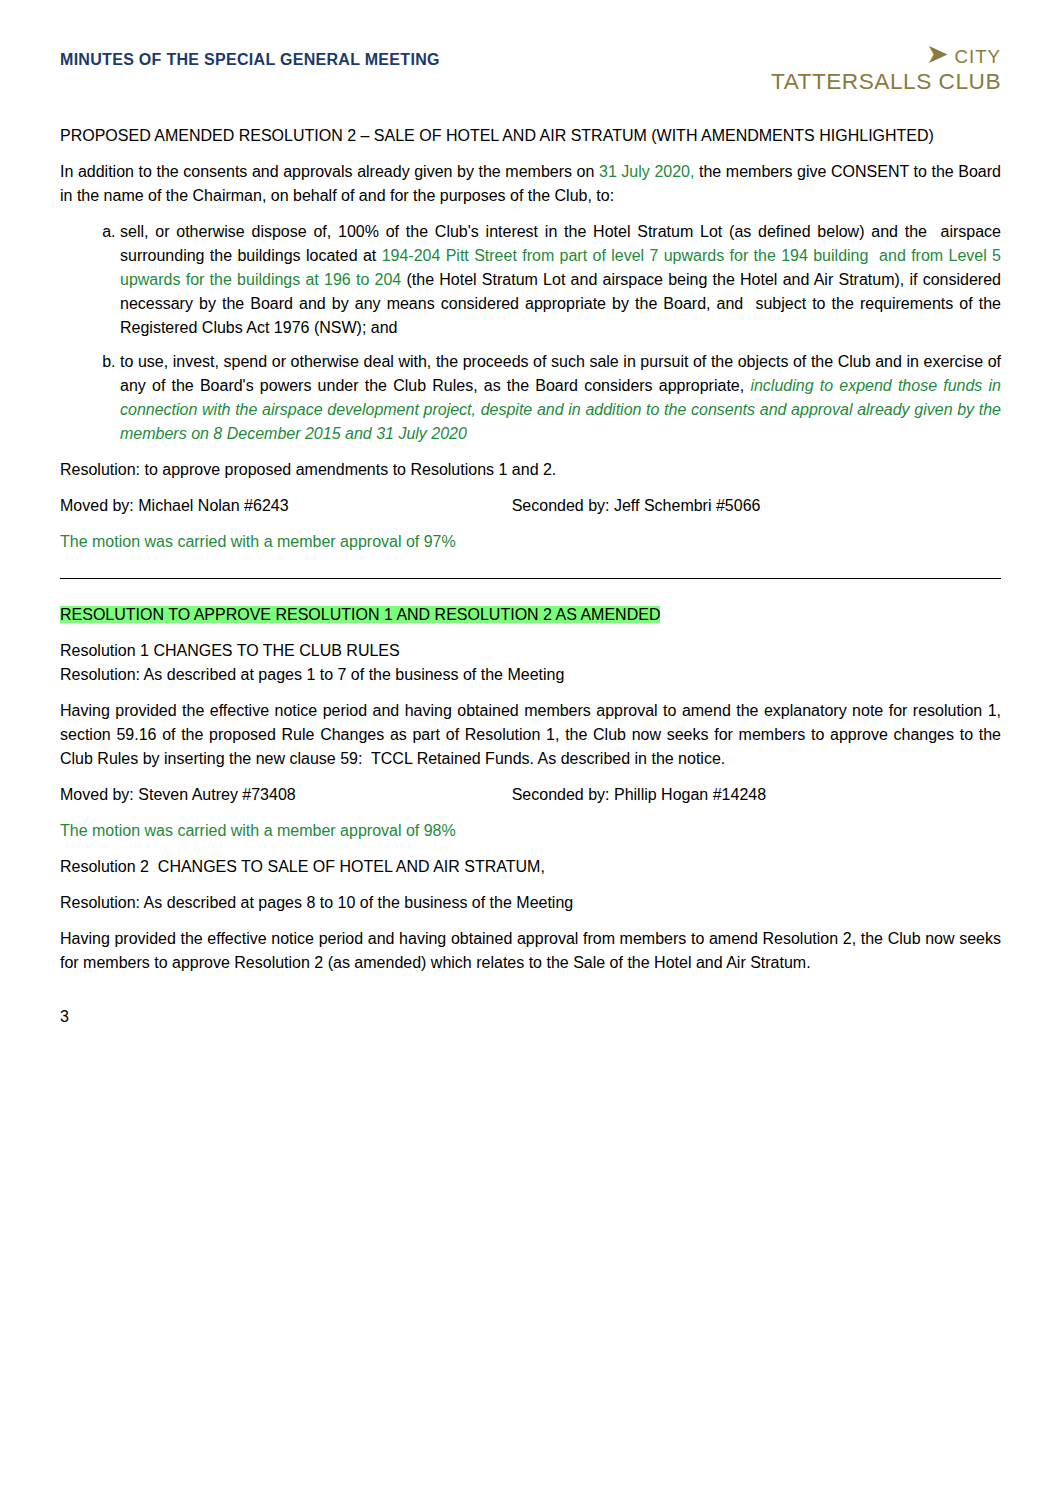MINUTES OF THE SPECIAL GENERAL MEETING
➤CITY
TATTERSALLS CLUB
PROPOSED AMENDED RESOLUTION 2 – SALE OF HOTEL AND AIR STRATUM (WITH AMENDMENTS HIGHLIGHTED)
In addition to the consents and approvals already given by the members on 31 July 2020, the members give CONSENT to the Board in the name of the Chairman, on behalf of and for the purposes of the Club, to:
sell, or otherwise dispose of, 100% of the Club's interest in the Hotel Stratum Lot (as defined below) and the airspace surrounding the buildings located at 194-204 Pitt Street from part of level 7 upwards for the 194 building and from Level 5 upwards for the buildings at 196 to 204 (the Hotel Stratum Lot and airspace being the Hotel and Air Stratum), if considered necessary by the Board and by any means considered appropriate by the Board, and subject to the requirements of the Registered Clubs Act 1976 (NSW); and
to use, invest, spend or otherwise deal with, the proceeds of such sale in pursuit of the objects of the Club and in exercise of any of the Board's powers under the Club Rules, as the Board considers appropriate, including to expend those funds in connection with the airspace development project, despite and in addition to the consents and approval already given by the members on 8 December 2015 and 31 July 2020
Resolution: to approve proposed amendments to Resolutions 1 and 2.
Moved by: Michael Nolan #6243
Seconded by: Jeff Schembri #5066
The motion was carried with a member approval of 97%
RESOLUTION TO APPROVE RESOLUTION 1 AND RESOLUTION 2 AS AMENDED
Resolution 1 CHANGES TO THE CLUB RULES
Resolution: As described at pages 1 to 7 of the business of the Meeting
Having provided the effective notice period and having obtained members approval to amend the explanatory note for resolution 1, section 59.16 of the proposed Rule Changes as part of Resolution 1, the Club now seeks for members to approve changes to the Club Rules by inserting the new clause 59: TCCL Retained Funds. As described in the notice.
Moved by: Steven Autrey #73408
Seconded by: Phillip Hogan #14248
The motion was carried with a member approval of 98%
Resolution 2 CHANGES TO SALE OF HOTEL AND AIR STRATUM,
Resolution: As described at pages 8 to 10 of the business of the Meeting
Having provided the effective notice period and having obtained approval from members to amend Resolution 2, the Club now seeks for members to approve Resolution 2 (as amended) which relates to the Sale of the Hotel and Air Stratum.
3